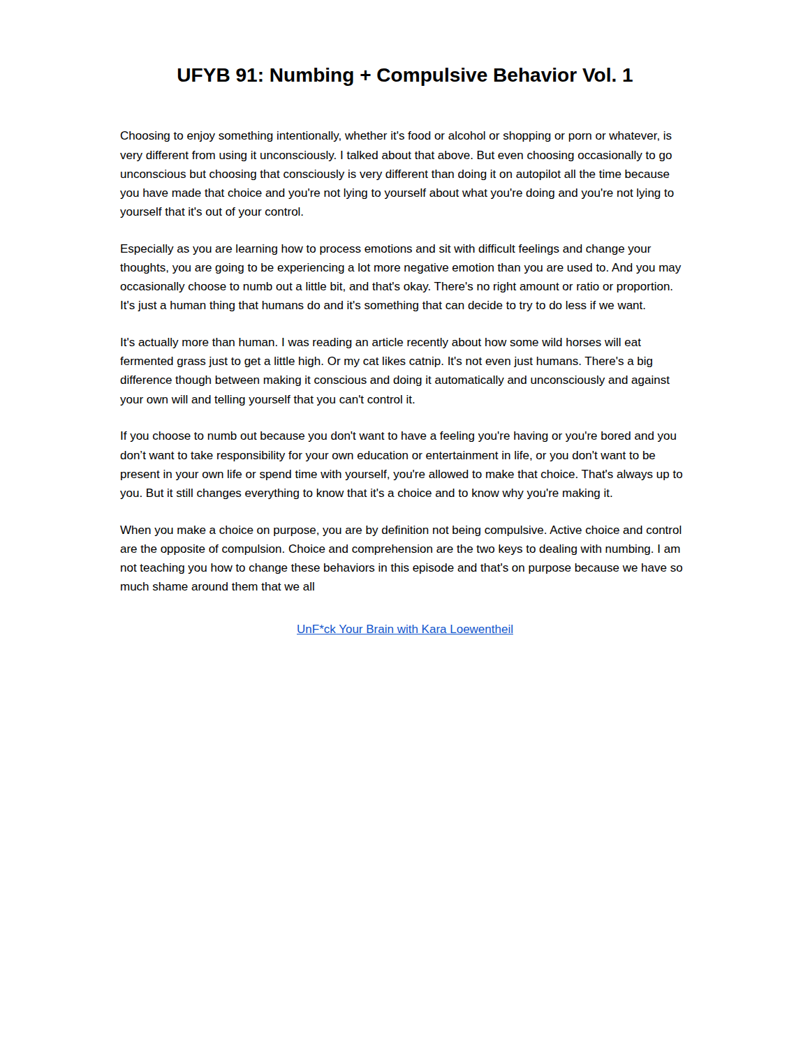UFYB 91: Numbing + Compulsive Behavior Vol. 1
Choosing to enjoy something intentionally, whether it's food or alcohol or shopping or porn or whatever, is very different from using it unconsciously. I talked about that above. But even choosing occasionally to go unconscious but choosing that consciously is very different than doing it on autopilot all the time because you have made that choice and you're not lying to yourself about what you're doing and you're not lying to yourself that it's out of your control.
Especially as you are learning how to process emotions and sit with difficult feelings and change your thoughts, you are going to be experiencing a lot more negative emotion than you are used to. And you may occasionally choose to numb out a little bit, and that's okay. There's no right amount or ratio or proportion. It's just a human thing that humans do and it's something that can decide to try to do less if we want.
It's actually more than human. I was reading an article recently about how some wild horses will eat fermented grass just to get a little high. Or my cat likes catnip. It's not even just humans. There's a big difference though between making it conscious and doing it automatically and unconsciously and against your own will and telling yourself that you can't control it.
If you choose to numb out because you don't want to have a feeling you're having or you're bored and you don’t want to take responsibility for your own education or entertainment in life, or you don't want to be present in your own life or spend time with yourself, you're allowed to make that choice. That's always up to you. But it still changes everything to know that it's a choice and to know why you're making it.
When you make a choice on purpose, you are by definition not being compulsive. Active choice and control are the opposite of compulsion. Choice and comprehension are the two keys to dealing with numbing. I am not teaching you how to change these behaviors in this episode and that's on purpose because we have so much shame around them that we all
UnF*ck Your Brain with Kara Loewentheil